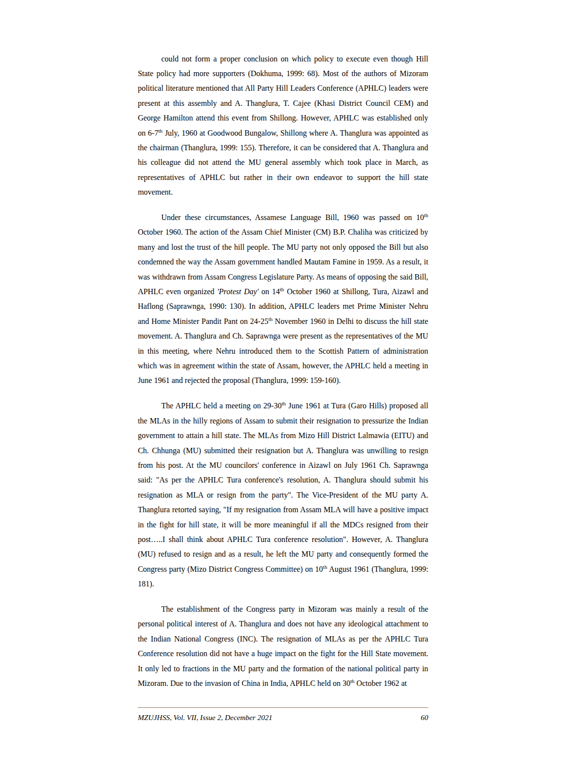could not form a proper conclusion on which policy to execute even though Hill State policy had more supporters (Dokhuma, 1999: 68). Most of the authors of Mizoram political literature mentioned that All Party Hill Leaders Conference (APHLC) leaders were present at this assembly and A. Thanglura, T. Cajee (Khasi District Council CEM) and George Hamilton attend this event from Shillong. However, APHLC was established only on 6-7th July, 1960 at Goodwood Bungalow, Shillong where A. Thanglura was appointed as the chairman (Thanglura, 1999: 155). Therefore, it can be considered that A. Thanglura and his colleague did not attend the MU general assembly which took place in March, as representatives of APHLC but rather in their own endeavor to support the hill state movement.
Under these circumstances, Assamese Language Bill, 1960 was passed on 10th October 1960. The action of the Assam Chief Minister (CM) B.P. Chaliha was criticized by many and lost the trust of the hill people. The MU party not only opposed the Bill but also condemned the way the Assam government handled Mautam Famine in 1959. As a result, it was withdrawn from Assam Congress Legislature Party. As means of opposing the said Bill, APHLC even organized 'Protest Day' on 14th October 1960 at Shillong, Tura, Aizawl and Haflong (Saprawnga, 1990: 130). In addition, APHLC leaders met Prime Minister Nehru and Home Minister Pandit Pant on 24-25th November 1960 in Delhi to discuss the hill state movement. A. Thanglura and Ch. Saprawnga were present as the representatives of the MU in this meeting, where Nehru introduced them to the Scottish Pattern of administration which was in agreement within the state of Assam, however, the APHLC held a meeting in June 1961 and rejected the proposal (Thanglura, 1999: 159-160).
The APHLC held a meeting on 29-30th June 1961 at Tura (Garo Hills) proposed all the MLAs in the hilly regions of Assam to submit their resignation to pressurize the Indian government to attain a hill state. The MLAs from Mizo Hill District Lalmawia (EITU) and Ch. Chhunga (MU) submitted their resignation but A. Thanglura was unwilling to resign from his post. At the MU councilors' conference in Aizawl on July 1961 Ch. Saprawnga said: "As per the APHLC Tura conference's resolution, A. Thanglura should submit his resignation as MLA or resign from the party". The Vice-President of the MU party A. Thanglura retorted saying, "If my resignation from Assam MLA will have a positive impact in the fight for hill state, it will be more meaningful if all the MDCs resigned from their post…..I shall think about APHLC Tura conference resolution". However, A. Thanglura (MU) refused to resign and as a result, he left the MU party and consequently formed the Congress party (Mizo District Congress Committee) on 10th August 1961 (Thanglura, 1999: 181).
The establishment of the Congress party in Mizoram was mainly a result of the personal political interest of A. Thanglura and does not have any ideological attachment to the Indian National Congress (INC). The resignation of MLAs as per the APHLC Tura Conference resolution did not have a huge impact on the fight for the Hill State movement. It only led to fractions in the MU party and the formation of the national political party in Mizoram. Due to the invasion of China in India, APHLC held on 30th October 1962 at
MZUJHSS, Vol. VII, Issue 2, December 2021 60